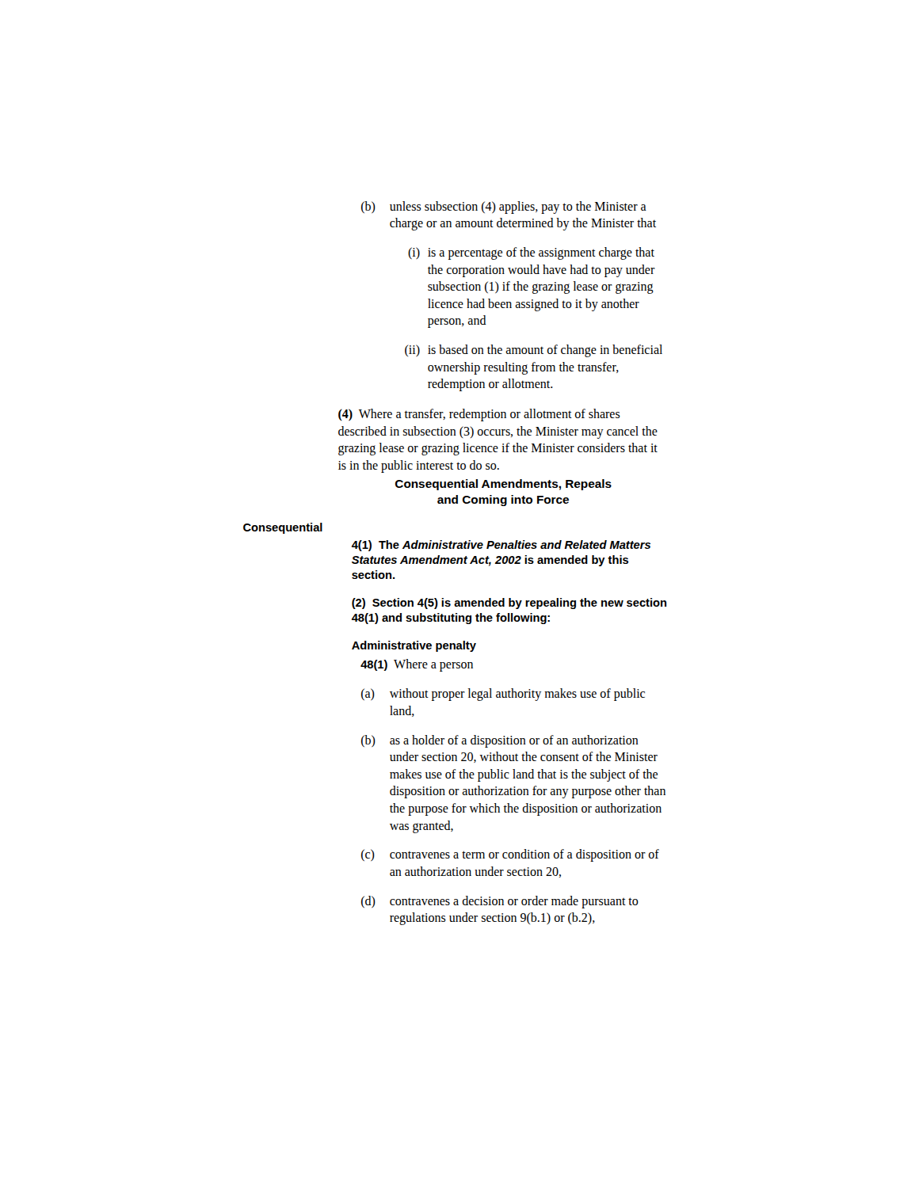(b)
unless subsection (4) applies, pay to the Minister a charge or an amount determined by the Minister that
(i)
is a percentage of the assignment charge that the corporation would have had to pay under subsection (1) if the grazing lease or grazing licence had been assigned to it by another person, and
(ii)
is based on the amount of change in beneficial ownership resulting from the transfer, redemption or allotment.
(4) Where a transfer, redemption or allotment of shares described in subsection (3) occurs, the Minister may cancel the grazing lease or grazing licence if the Minister considers that it is in the public interest to do so.
Consequential Amendments, Repeals
and Coming into Force
Consequential
4(1) The Administrative Penalties and Related Matters Statutes Amendment Act, 2002 is amended by this section.
(2) Section 4(5) is amended by repealing the new section 48(1) and substituting the following:
Administrative penalty
48(1) Where a person
(a)
without proper legal authority makes use of public land,
(b)
as a holder of a disposition or of an authorization under section 20, without the consent of the Minister makes use of the public land that is the subject of the disposition or authorization for any purpose other than the purpose for which the disposition or authorization was granted,
(c)
contravenes a term or condition of a disposition or of an authorization under section 20,
(d)
contravenes a decision or order made pursuant to regulations under section 9(b.1) or (b.2),